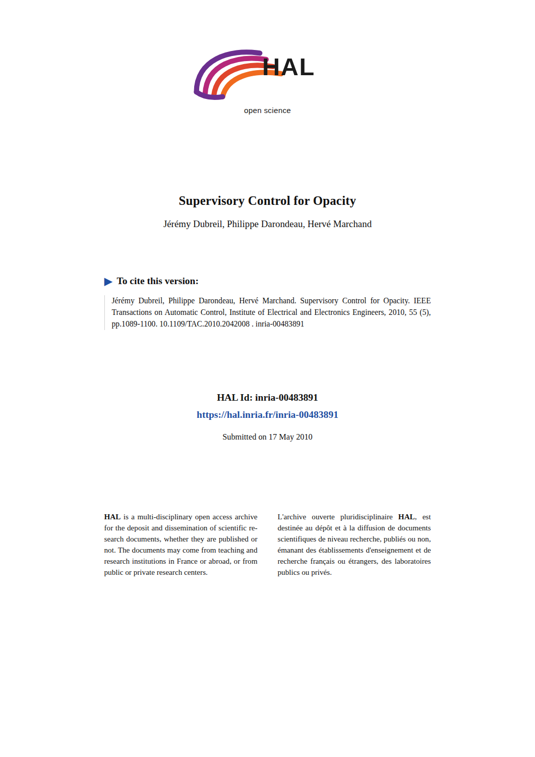HAL
open science
Supervisory Control for Opacity
Jérémy Dubreil, Philippe Darondeau, Hervé Marchand
▶To cite this version:
Jérémy Dubreil, Philippe Darondeau, Hervé Marchand. Supervisory Control for Opacity. IEEE Transactions on Automatic Control, Institute of Electrical and Electronics Engineers, 2010, 55 (5), pp.1089-1100. 10.1109/TAC.2010.2042008 . inria-00483891
HAL Id: inria-00483891
https://hal.inria.fr/inria-00483891
Submitted on 17 May 2010
HAL is a multi-disciplinary open access archive for the deposit and dissemination of scientific research documents, whether they are published or not. The documents may come from teaching and research institutions in France or abroad, or from public or private research centers.
L'archive ouverte pluridisciplinaire HAL, est destinée au dépôt et à la diffusion de documents scientifiques de niveau recherche, publiés ou non, émanant des établissements d'enseignement et de recherche français ou étrangers, des laboratoires publics ou privés.